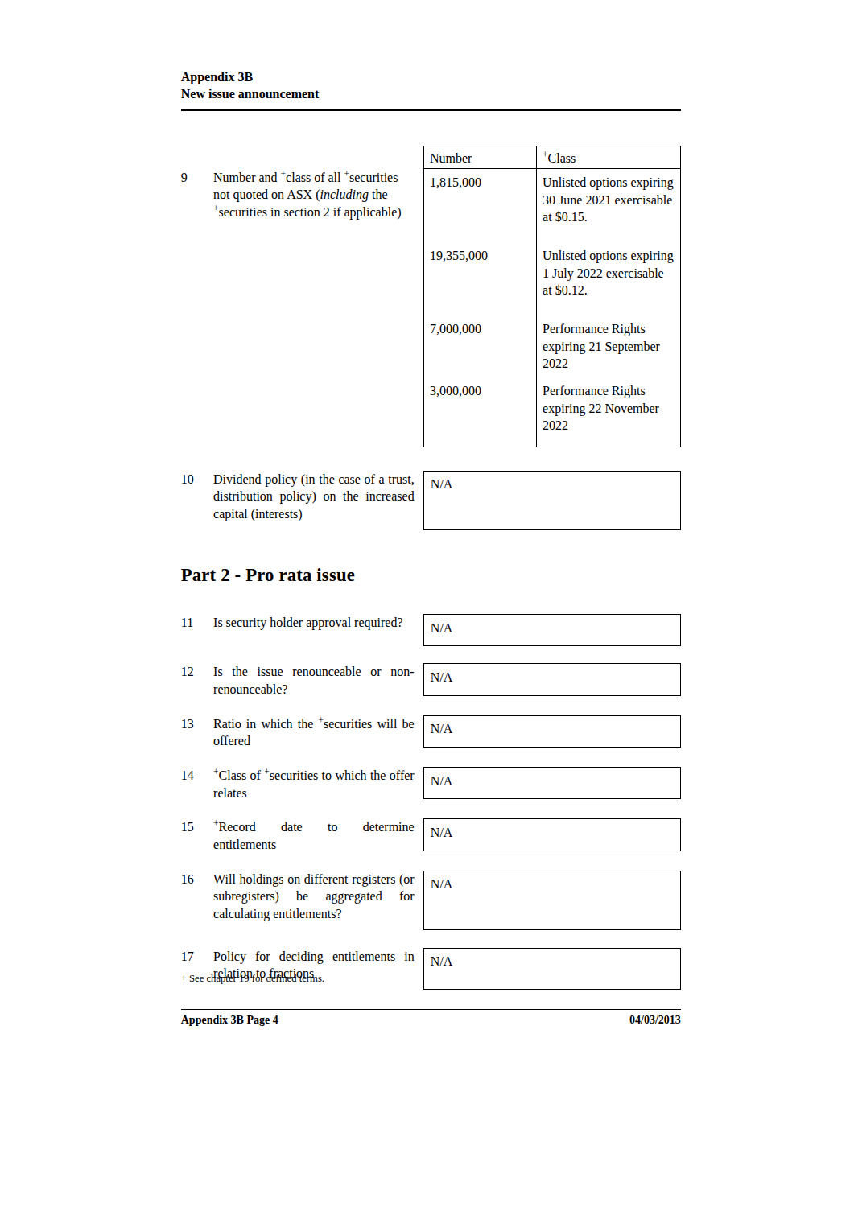Appendix 3B
New issue announcement
9
Number and +class of all +securities not quoted on ASX (including the +securities in section 2 if applicable)
| Number | + Class |
| 1,815,000 19,355,000 7,000,000 3,000,000 | Unlisted options expiring 30 June 2021 exercisable at $0.15. Unlisted options expiring 1 July 2022 exercisable at $0.12. Performance Rights expiring 21 September 2022 Performance Rights expiring 22 November 2022 |
10
Dividend policy (in the case of a trust, distribution policy) on the increased capital (interests)
N/A
Part 2 - Pro rata issue
11
Is security holder approval required?
N/A
12
Is the issue renounceable or non-renounceable?
N/A
13
Ratio in which the +securities will be offered
N/A
14
+Class of +securities to which the offer relates
N/A
15
+Record date to determine entitlements
N/A
16
Will holdings on different registers (or subregisters) be aggregated for calculating entitlements?
N/A
17
Policy for deciding entitlements in relation to fractions
N/A
+ See chapter 19 for defined terms.
Appendix 3B Page 4 04/03/2013